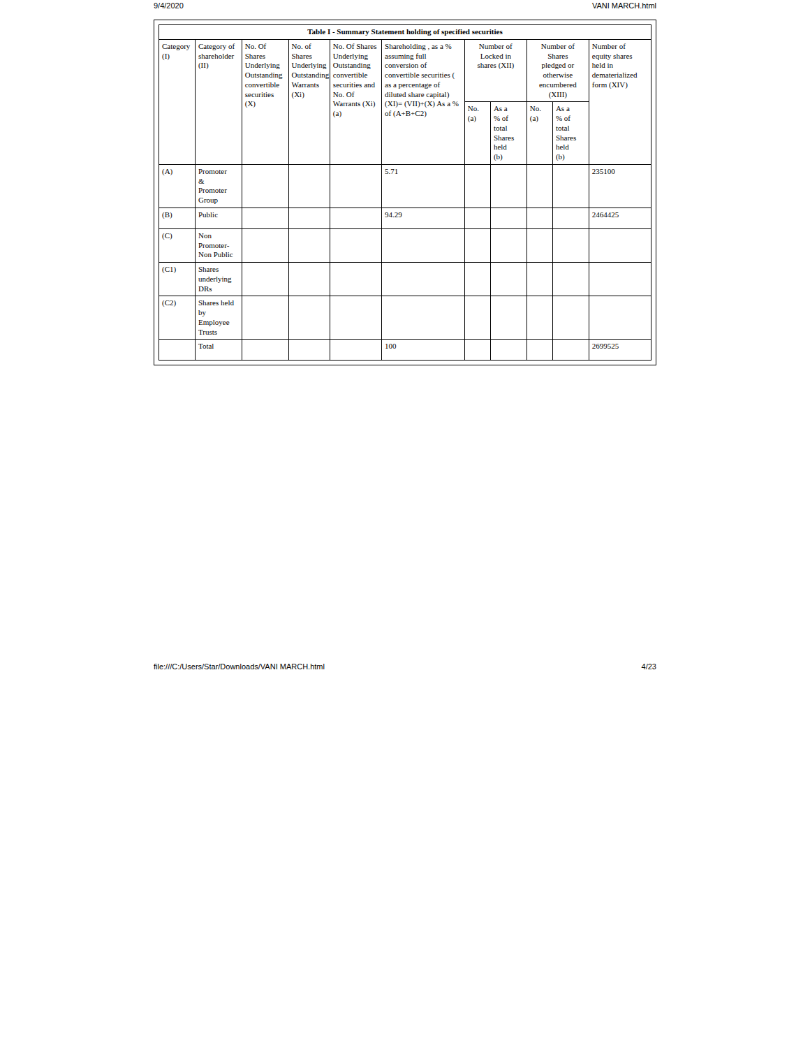9/4/2020
VANI MARCH.html
| Table I - Summary Statement holding of specified securities |
| Category (I) | Category of shareholder (II) | No. Of Shares Underlying Outstanding convertible securities (X) | No. of Shares Underlying Outstanding Warrants (Xi) | No. Of Shares Underlying Outstanding convertible securities and No. Of Warrants (Xi) (a) | Shareholding , as a % assuming full conversion of convertible securities ( as a percentage of diluted share capital) (XI)= (VII)+(X) As a % of (A+B+C2) | Number of Locked in shares (XII) | Number of Shares pledged or otherwise encumbered (XIII) | Number of equity shares held in dematerialized form (XIV) |
| No. (a) | As a % of total Shares held (b) | No. (a) | As a % of total Shares held (b) |
| (A) | Promoter & Promoter Group | | | | 5.71 | | | | | 235100 |
| (B) | Public | | | | 94.29 | | | | | 2464425 |
| (C) | Non Promoter- Non Public | | | | | | | | | |
| (C1) | Shares underlying DRs | | | | | | | | | |
| (C2) | Shares held by Employee Trusts | | | | | | | | | |
| | Total | | | | 100 | | | | | 2699525 |
file:///C:/Users/Star/Downloads/VANI MARCH.html
4/23